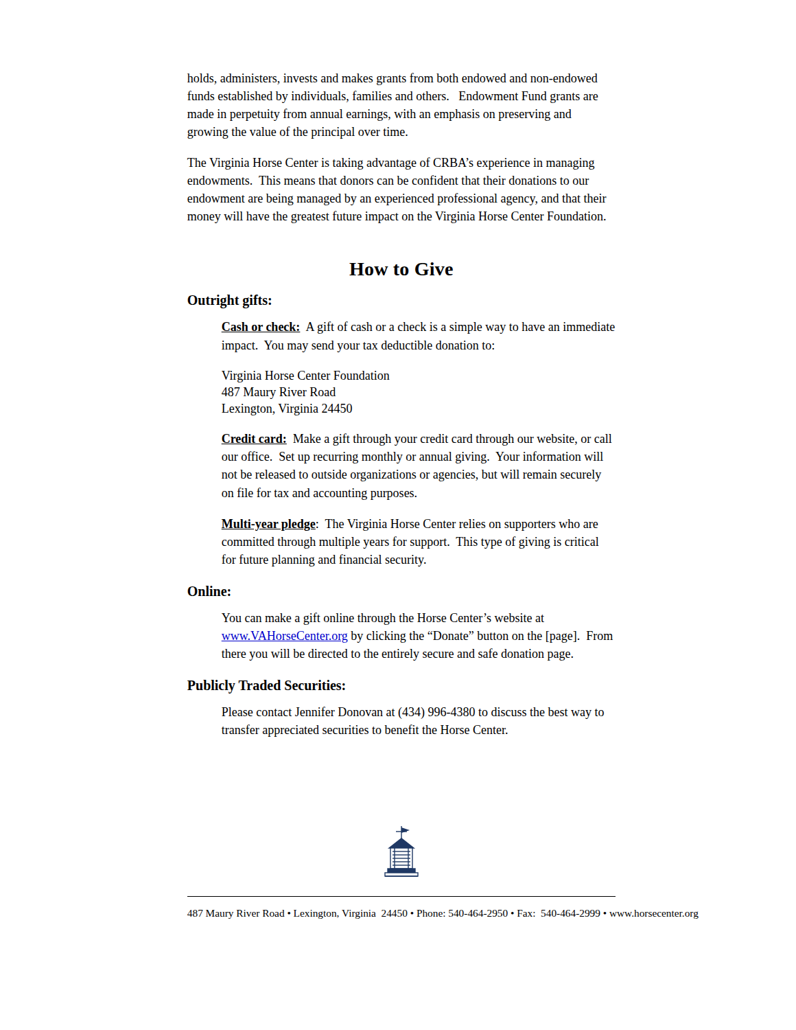holds, administers, invests and makes grants from both endowed and non-endowed funds established by individuals, families and others. Endowment Fund grants are made in perpetuity from annual earnings, with an emphasis on preserving and growing the value of the principal over time.
The Virginia Horse Center is taking advantage of CRBA’s experience in managing endowments. This means that donors can be confident that their donations to our endowment are being managed by an experienced professional agency, and that their money will have the greatest future impact on the Virginia Horse Center Foundation.
How to Give
Outright gifts:
Cash or check: A gift of cash or a check is a simple way to have an immediate impact. You may send your tax deductible donation to:
Virginia Horse Center Foundation
487 Maury River Road
Lexington, Virginia 24450
Credit card: Make a gift through your credit card through our website, or call our office. Set up recurring monthly or annual giving. Your information will not be released to outside organizations or agencies, but will remain securely on file for tax and accounting purposes.
Multi-year pledge: The Virginia Horse Center relies on supporters who are committed through multiple years for support. This type of giving is critical for future planning and financial security.
Online:
You can make a gift online through the Horse Center’s website at www.VAHorseCenter.org by clicking the “Donate” button on the [page]. From there you will be directed to the entirely secure and safe donation page.
Publicly Traded Securities:
Please contact Jennifer Donovan at (434) 996-4380 to discuss the best way to transfer appreciated securities to benefit the Horse Center.
487 Maury River Road • Lexington, Virginia 24450 • Phone: 540-464-2950 • Fax: 540-464-2999 • www.horsecenter.org